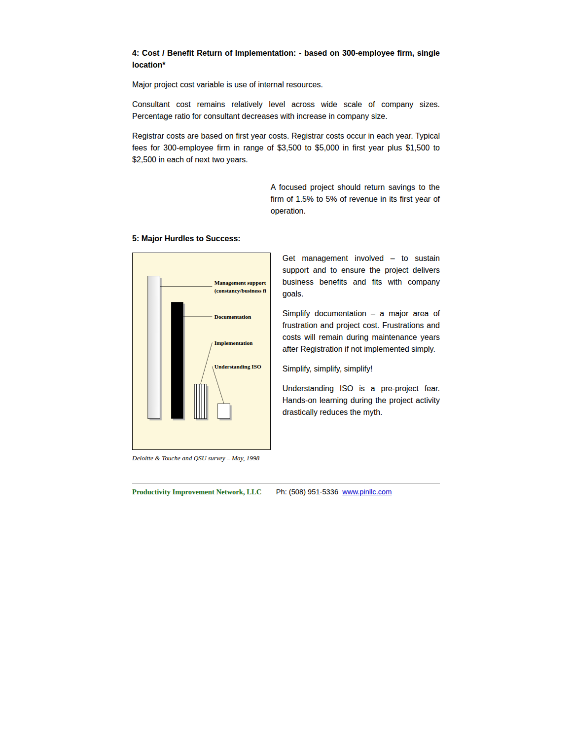4: Cost / Benefit Return of Implementation: - based on 300-employee firm, single location*
Major project cost variable is use of internal resources.
Consultant cost remains relatively level across wide scale of company sizes. Percentage ratio for consultant decreases with increase in company size.
Registrar costs are based on first year costs. Registrar costs occur in each year. Typical fees for 300-employee firm in range of $3,500 to $5,000 in first year plus $1,500 to $2,500 in each of next two years.
A focused project should return savings to the firm of 1.5% to 5% of revenue in its first year of operation.
5: Major Hurdles to Success:
Management support (constancy/business fit) Documentation Implementation Understanding ISO
Deloitte & Touche and QSU survey – May, 1998
Get management involved – to sustain support and to ensure the project delivers business benefits and fits with company goals.
Simplify documentation – a major area of frustration and project cost. Frustrations and costs will remain during maintenance years after Registration if not implemented simply.
Simplify, simplify, simplify!
Understanding ISO is a pre-project fear. Hands-on learning during the project activity drastically reduces the myth.
Productivity Improvement Network, LLC Ph: (508) 951-5336 www.pinllc.com